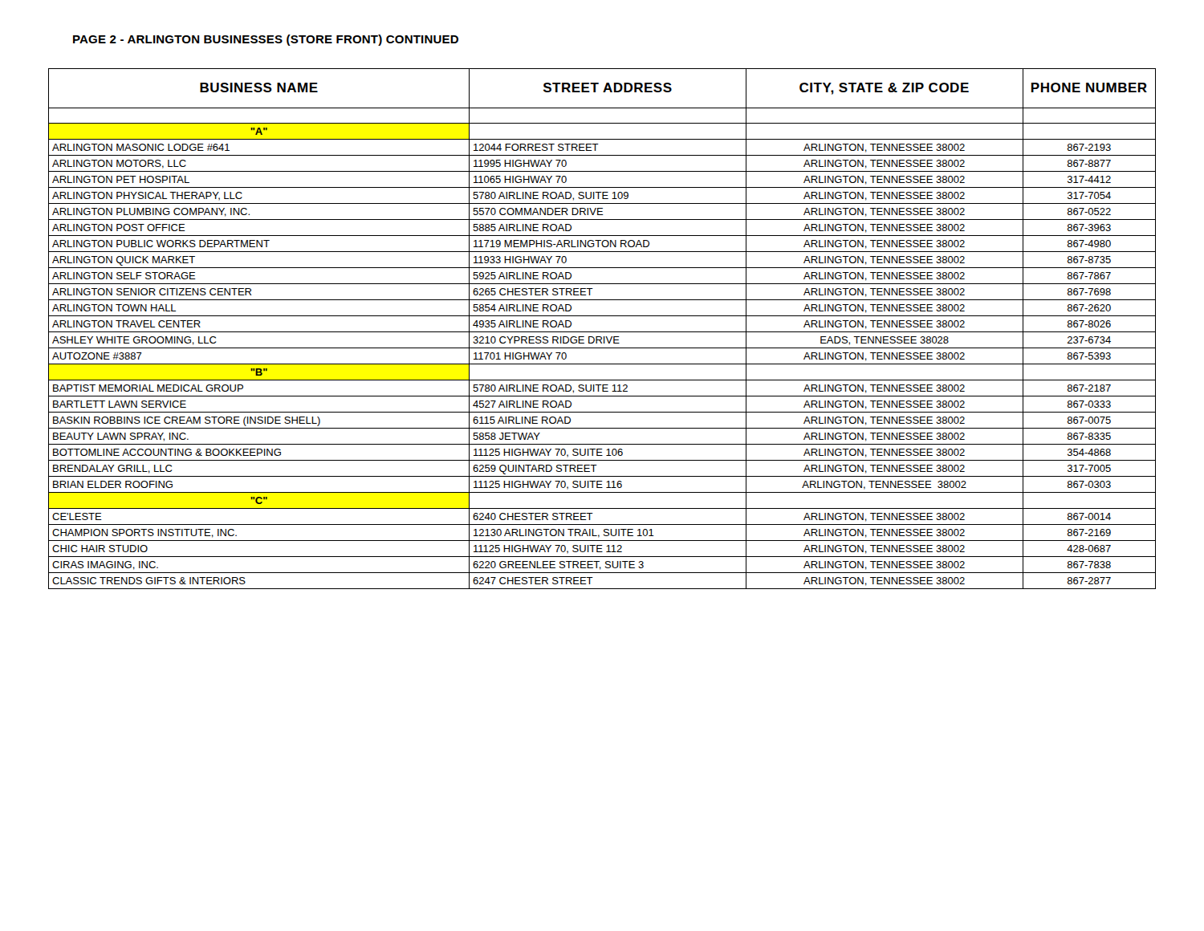PAGE 2 - ARLINGTON BUSINESSES (STORE FRONT) CONTINUED
| BUSINESS NAME | STREET ADDRESS | CITY, STATE & ZIP CODE | PHONE NUMBER |
| --- | --- | --- | --- |
| "A" | | | |
| ARLINGTON MASONIC LODGE #641 | 12044 FORREST STREET | ARLINGTON, TENNESSEE 38002 | 867-2193 |
| ARLINGTON MOTORS, LLC | 11995 HIGHWAY 70 | ARLINGTON, TENNESSEE 38002 | 867-8877 |
| ARLINGTON PET HOSPITAL | 11065 HIGHWAY 70 | ARLINGTON, TENNESSEE 38002 | 317-4412 |
| ARLINGTON PHYSICAL THERAPY, LLC | 5780 AIRLINE ROAD, SUITE 109 | ARLINGTON, TENNESSEE 38002 | 317-7054 |
| ARLINGTON PLUMBING COMPANY, INC. | 5570 COMMANDER DRIVE | ARLINGTON, TENNESSEE 38002 | 867-0522 |
| ARLINGTON POST OFFICE | 5885 AIRLINE ROAD | ARLINGTON, TENNESSEE 38002 | 867-3963 |
| ARLINGTON PUBLIC WORKS DEPARTMENT | 11719 MEMPHIS-ARLINGTON ROAD | ARLINGTON, TENNESSEE 38002 | 867-4980 |
| ARLINGTON QUICK MARKET | 11933 HIGHWAY 70 | ARLINGTON, TENNESSEE 38002 | 867-8735 |
| ARLINGTON SELF STORAGE | 5925 AIRLINE ROAD | ARLINGTON, TENNESSEE 38002 | 867-7867 |
| ARLINGTON SENIOR CITIZENS CENTER | 6265 CHESTER STREET | ARLINGTON, TENNESSEE 38002 | 867-7698 |
| ARLINGTON TOWN HALL | 5854 AIRLINE ROAD | ARLINGTON, TENNESSEE 38002 | 867-2620 |
| ARLINGTON TRAVEL CENTER | 4935 AIRLINE ROAD | ARLINGTON, TENNESSEE 38002 | 867-8026 |
| ASHLEY WHITE GROOMING, LLC | 3210 CYPRESS RIDGE DRIVE | EADS, TENNESSEE 38028 | 237-6734 |
| AUTOZONE #3887 | 11701 HIGHWAY 70 | ARLINGTON, TENNESSEE 38002 | 867-5393 |
| "B" | | | |
| BAPTIST MEMORIAL MEDICAL GROUP | 5780 AIRLINE ROAD, SUITE 112 | ARLINGTON, TENNESSEE 38002 | 867-2187 |
| BARTLETT LAWN SERVICE | 4527 AIRLINE ROAD | ARLINGTON, TENNESSEE 38002 | 867-0333 |
| BASKIN ROBBINS ICE CREAM STORE (INSIDE SHELL) | 6115 AIRLINE ROAD | ARLINGTON, TENNESSEE 38002 | 867-0075 |
| BEAUTY LAWN SPRAY, INC. | 5858 JETWAY | ARLINGTON, TENNESSEE 38002 | 867-8335 |
| BOTTOMLINE ACCOUNTING & BOOKKEEPING | 11125 HIGHWAY 70, SUITE 106 | ARLINGTON, TENNESSEE 38002 | 354-4868 |
| BRENDALAY GRILL, LLC | 6259 QUINTARD STREET | ARLINGTON, TENNESSEE 38002 | 317-7005 |
| BRIAN ELDER ROOFING | 11125 HIGHWAY 70, SUITE 116 | ARLINGTON, TENNESSEE 38002 | 867-0303 |
| "C" | | | |
| CE'LESTE | 6240 CHESTER STREET | ARLINGTON, TENNESSEE 38002 | 867-0014 |
| CHAMPION SPORTS INSTITUTE, INC. | 12130 ARLINGTON TRAIL, SUITE 101 | ARLINGTON, TENNESSEE 38002 | 867-2169 |
| CHIC HAIR STUDIO | 11125 HIGHWAY 70, SUITE 112 | ARLINGTON, TENNESSEE 38002 | 428-0687 |
| CIRAS IMAGING, INC. | 6220 GREENLEE STREET, SUITE 3 | ARLINGTON, TENNESSEE 38002 | 867-7838 |
| CLASSIC TRENDS GIFTS & INTERIORS | 6247 CHESTER STREET | ARLINGTON, TENNESSEE 38002 | 867-2877 |